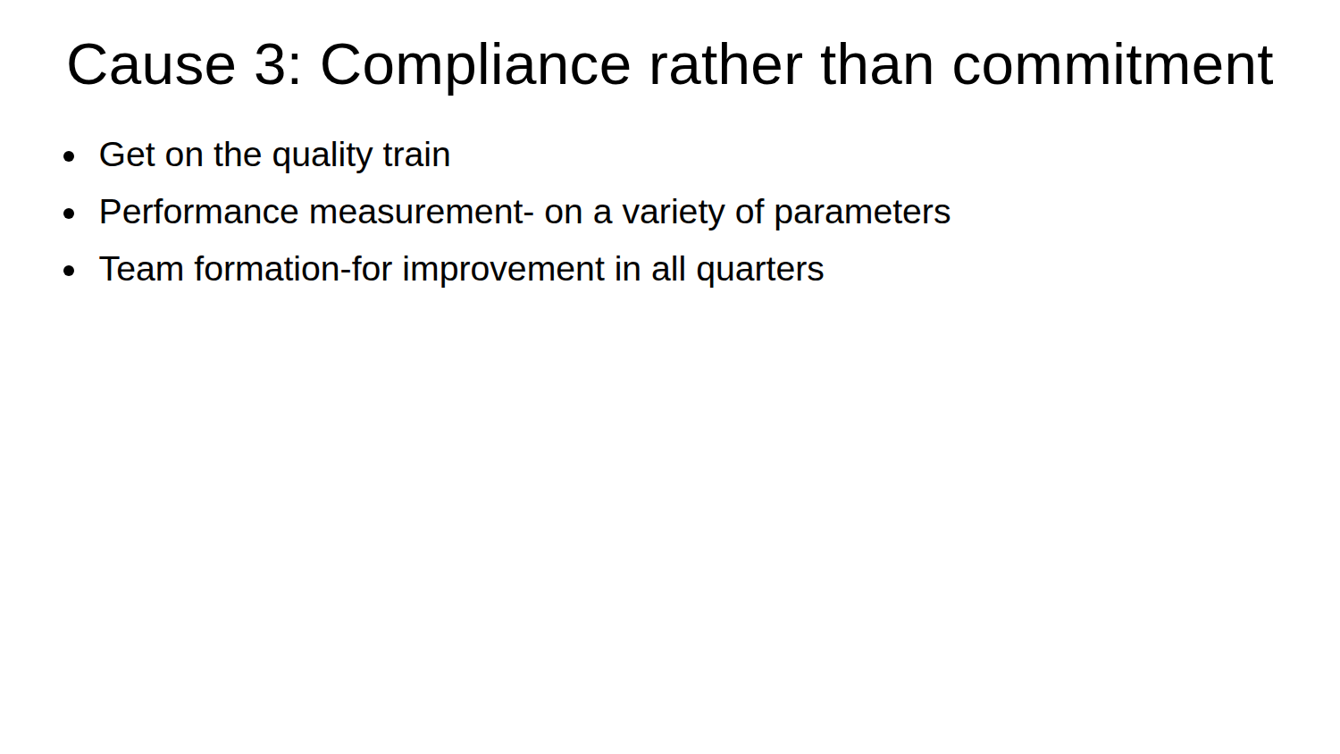Cause 3: Compliance rather than commitment
Get on the quality train
Performance measurement- on a variety of parameters
Team formation-for improvement in all quarters